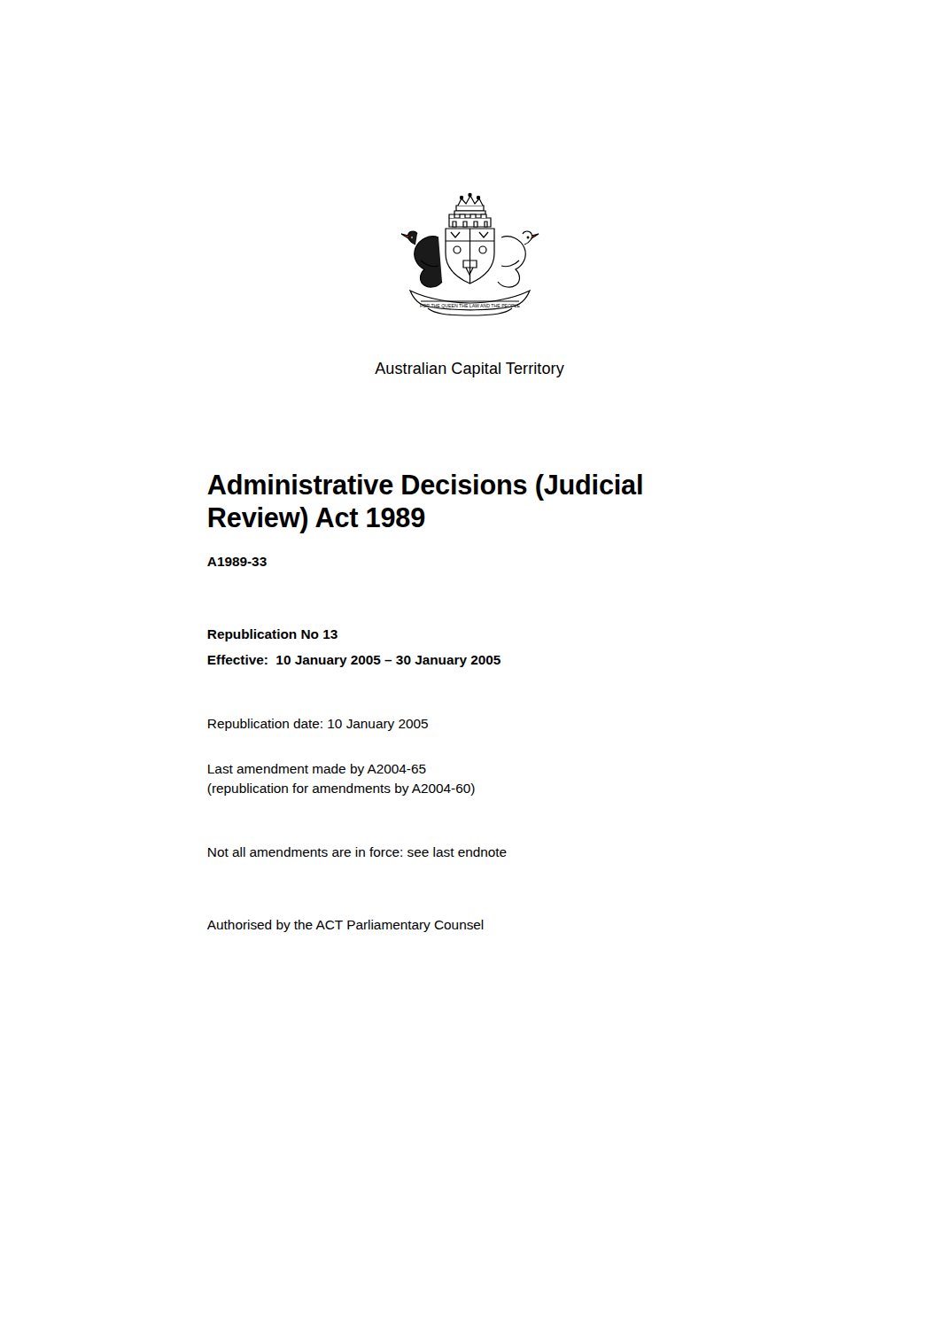FOR THE QUEEN THE LAW AND THE PEOPLE
Australian Capital Territory
Administrative Decisions (Judicial Review) Act 1989
A1989-33
Republication No 13
Effective: 10 January 2005 – 30 January 2005
Republication date: 10 January 2005
Last amendment made by A2004-65
(republication for amendments by A2004-60)
Not all amendments are in force: see last endnote
Authorised by the ACT Parliamentary Counsel